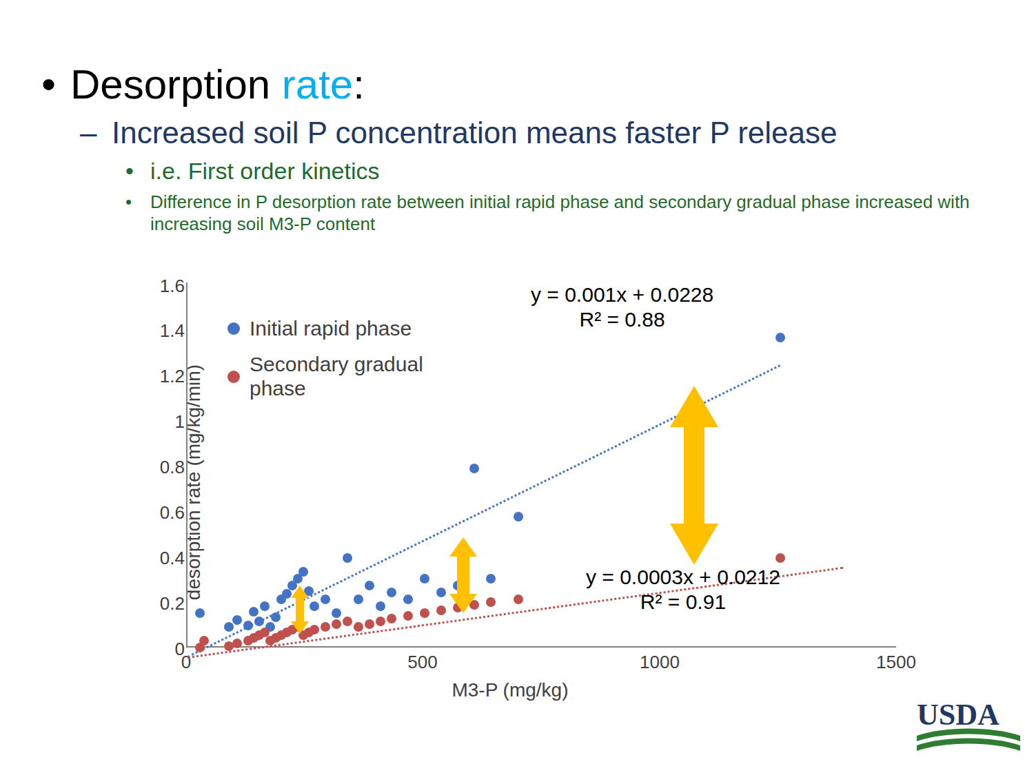Desorption rate:
Increased soil P concentration means faster P release
i.e. First order kinetics
Difference in P desorption rate between initial rapid phase and secondary gradual phase increased with increasing soil M3-P content
desorption rate (mg/kg/min)
1.6
1.4
1.2
1
0.8
0.6
0.4
0.2
0
0
500
1000
1500
M3-P (mg/kg)
Initial rapid phase
Secondary gradual
phase
y = 0.001x + 0.0228
R² = 0.88
y = 0.0003x + 0.0212
R² = 0.91
USDA